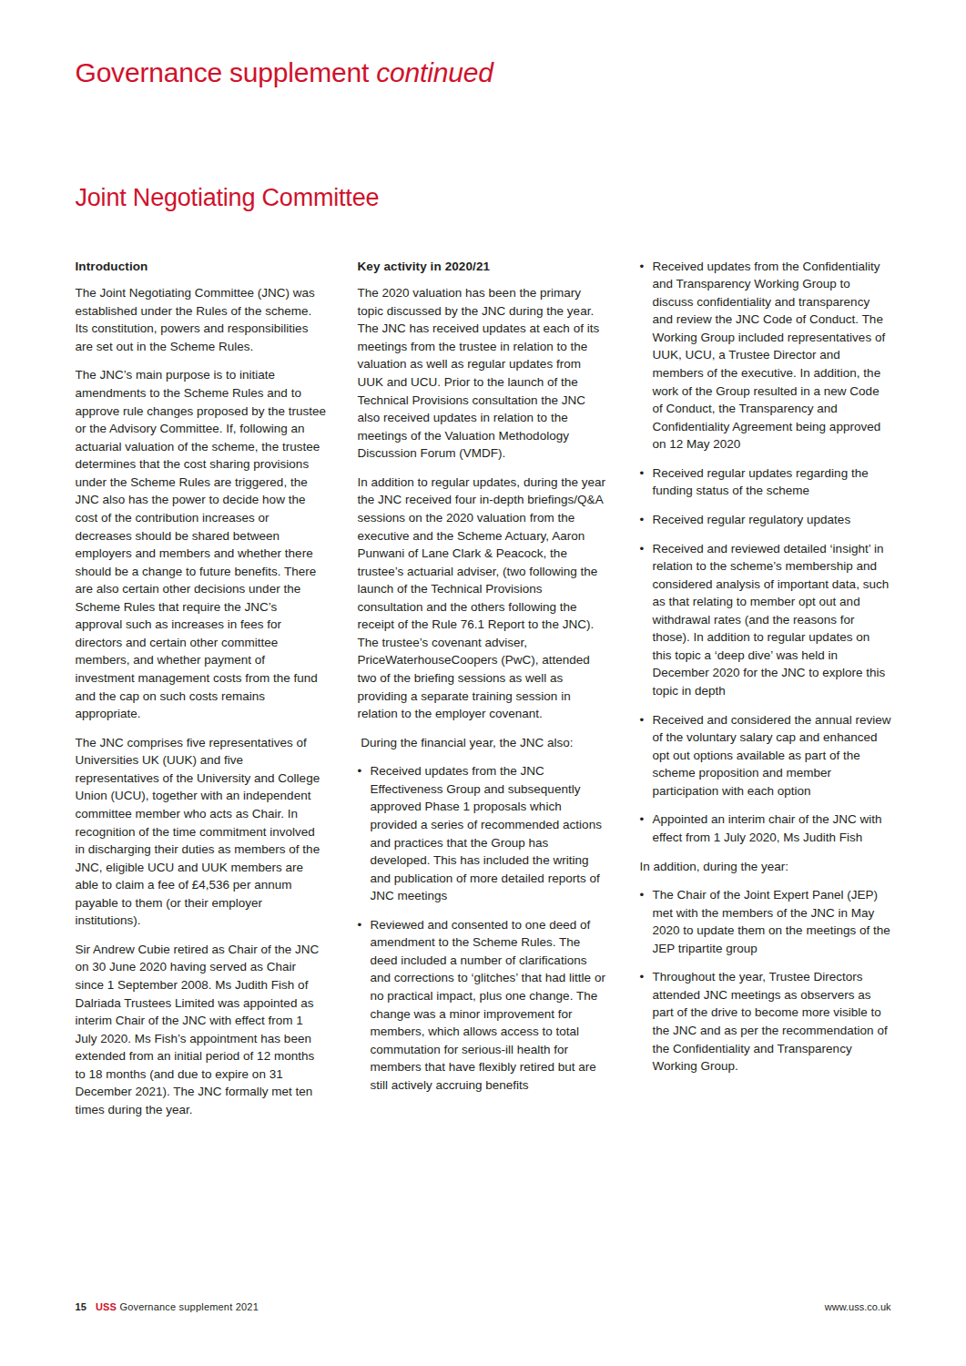Governance supplement continued
Joint Negotiating Committee
Introduction
The Joint Negotiating Committee (JNC) was established under the Rules of the scheme. Its constitution, powers and responsibilities are set out in the Scheme Rules.
The JNC’s main purpose is to initiate amendments to the Scheme Rules and to approve rule changes proposed by the trustee or the Advisory Committee. If, following an actuarial valuation of the scheme, the trustee determines that the cost sharing provisions under the Scheme Rules are triggered, the JNC also has the power to decide how the cost of the contribution increases or decreases should be shared between employers and members and whether there should be a change to future benefits. There are also certain other decisions under the Scheme Rules that require the JNC’s approval such as increases in fees for directors and certain other committee members, and whether payment of investment management costs from the fund and the cap on such costs remains appropriate.
The JNC comprises five representatives of Universities UK (UUK) and five representatives of the University and College Union (UCU), together with an independent committee member who acts as Chair. In recognition of the time commitment involved in discharging their duties as members of the JNC, eligible UCU and UUK members are able to claim a fee of £4,536 per annum payable to them (or their employer institutions).
Sir Andrew Cubie retired as Chair of the JNC on 30 June 2020 having served as Chair since 1 September 2008. Ms Judith Fish of Dalriada Trustees Limited was appointed as interim Chair of the JNC with effect from 1 July 2020. Ms Fish’s appointment has been extended from an initial period of 12 months to 18 months (and due to expire on 31 December 2021). The JNC formally met ten times during the year.
Key activity in 2020/21
The 2020 valuation has been the primary topic discussed by the JNC during the year. The JNC has received updates at each of its meetings from the trustee in relation to the valuation as well as regular updates from UUK and UCU. Prior to the launch of the Technical Provisions consultation the JNC also received updates in relation to the meetings of the Valuation Methodology Discussion Forum (VMDF).
In addition to regular updates, during the year the JNC received four in-depth briefings/Q&A sessions on the 2020 valuation from the executive and the Scheme Actuary, Aaron Punwani of Lane Clark & Peacock, the trustee’s actuarial adviser, (two following the launch of the Technical Provisions consultation and the others following the receipt of the Rule 76.1 Report to the JNC). The trustee’s covenant adviser, PriceWaterhouseCoopers (PwC), attended two of the briefing sessions as well as providing a separate training session in relation to the employer covenant.
During the financial year, the JNC also:
Received updates from the JNC Effectiveness Group and subsequently approved Phase 1 proposals which provided a series of recommended actions and practices that the Group has developed. This has included the writing and publication of more detailed reports of JNC meetings
Reviewed and consented to one deed of amendment to the Scheme Rules. The deed included a number of clarifications and corrections to ‘glitches’ that had little or no practical impact, plus one change. The change was a minor improvement for members, which allows access to total commutation for serious-ill health for members that have flexibly retired but are still actively accruing benefits
Received updates from the Confidentiality and Transparency Working Group to discuss confidentiality and transparency and review the JNC Code of Conduct. The Working Group included representatives of UUK, UCU, a Trustee Director and members of the executive. In addition, the work of the Group resulted in a new Code of Conduct, the Transparency and Confidentiality Agreement being approved on 12 May 2020
Received regular updates regarding the funding status of the scheme
Received regular regulatory updates
Received and reviewed detailed ‘insight’ in relation to the scheme’s membership and considered analysis of important data, such as that relating to member opt out and withdrawal rates (and the reasons for those). In addition to regular updates on this topic a ‘deep dive’ was held in December 2020 for the JNC to explore this topic in depth
Received and considered the annual review of the voluntary salary cap and enhanced opt out options available as part of the scheme proposition and member participation with each option
Appointed an interim chair of the JNC with effect from 1 July 2020, Ms Judith Fish
In addition, during the year:
The Chair of the Joint Expert Panel (JEP) met with the members of the JNC in May 2020 to update them on the meetings of the JEP tripartite group
Throughout the year, Trustee Directors attended JNC meetings as observers as part of the drive to become more visible to the JNC and as per the recommendation of the Confidentiality and Transparency Working Group.
15 USS Governance supplement 2021
www.uss.co.uk